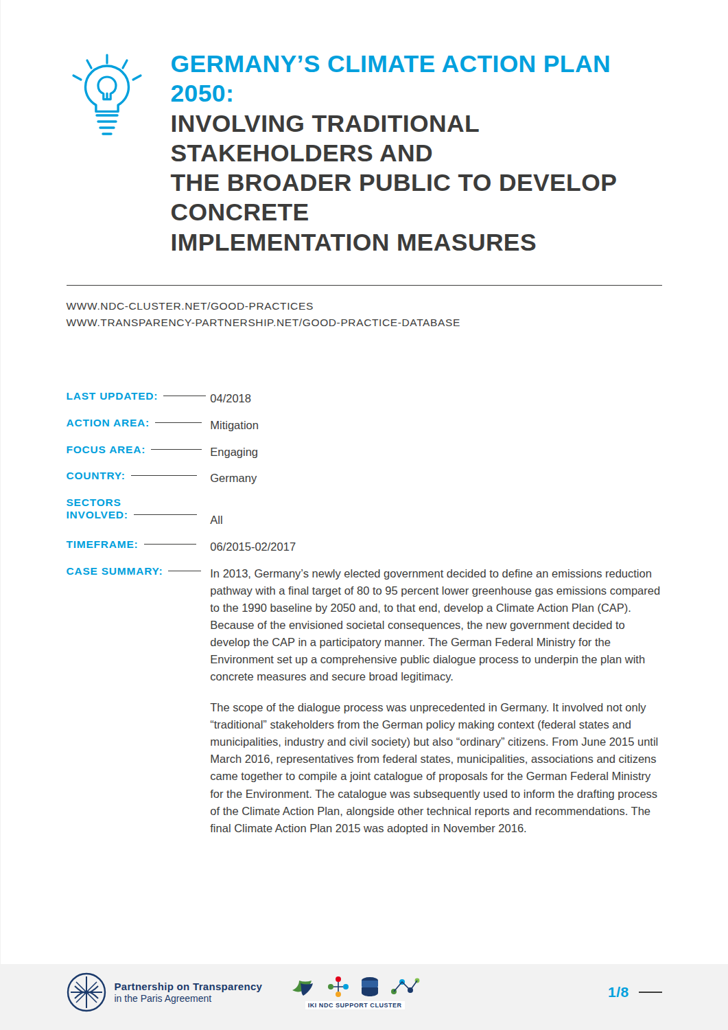Germany’s Climate Action Plan 2050:
Involving traditional stakeholders and
the broader public to develop concrete
implementation measures
www.ndc-cluster.net/good-practices
www.transparency-partnership.net/good-practice-database
| Last updated: | 04/2018 |
| Action area: | Mitigation |
| Focus area: | Engaging |
| Country: | Germany |
| Sectors involved: | All |
| Timeframe: | 06/2015-02/2017 |
| Case summary: | In 2013, Germany’s newly elected government decided to define an emissions reduction pathway with a final target of 80 to 95 percent lower greenhouse gas emissions compared to the 1990 baseline by 2050 and, to that end, develop a Climate Action Plan (CAP). Because of the envisioned societal consequences, the new government decided to develop the CAP in a participatory manner. The German Federal Ministry for the Environment set up a comprehensive public dialogue process to underpin the plan with concrete measures and secure broad legitimacy. The scope of the dialogue process was unprecedented in Germany. It involved not only “traditional” stakeholders from the German policy making context (federal states and municipalities, industry and civil society) but also “ordinary” citizens. From June 2015 until March 2016, representatives from federal states, municipalities, associations and citizens came together to compile a joint catalogue of proposals for the German Federal Ministry for the Environment. The catalogue was subsequently used to inform the drafting process of the Climate Action Plan, alongside other technical reports and recommendations. The final Climate Action Plan 2015 was adopted in November 2016. |
Partnership on Transparency
in the Paris Agreement
IKI NDC SUPPORT CLUSTER
1/8